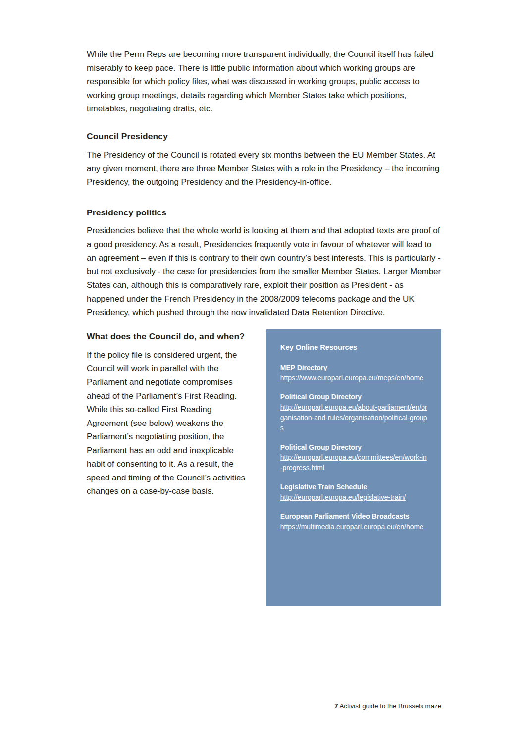While the Perm Reps are becoming more transparent individually, the Council itself has failed miserably to keep pace. There is little public information about which working groups are responsible for which policy files, what was discussed in working groups, public access to working group meetings, details regarding which Member States take which positions, timetables, negotiating drafts, etc.
Council Presidency
The Presidency of the Council is rotated every six months between the EU Member States. At any given moment, there are three Member States with a role in the Presidency – the incoming Presidency, the outgoing Presidency and the Presidency-in-office.
Presidency politics
Presidencies believe that the whole world is looking at them and that adopted texts are proof of a good presidency. As a result, Presidencies frequently vote in favour of whatever will lead to an agreement – even if this is contrary to their own country’s best interests. This is particularly - but not exclusively - the case for presidencies from the smaller Member States. Larger Member States can, although this is comparatively rare, exploit their position as President - as happened under the French Presidency in the 2008/2009 telecoms package and the UK Presidency, which pushed through the now invalidated Data Retention Directive.
What does the Council do, and when?
If the policy file is considered urgent, the Council will work in parallel with the Parliament and negotiate compromises ahead of the Parliament’s First Reading. While this so-called First Reading Agreement (see below) weakens the Parliament’s negotiating position, the Parliament has an odd and inexplicable habit of consenting to it. As a result, the speed and timing of the Council’s activities changes on a case-by-case basis.
Key Online Resources
MEP Directory https://www.europarl.europa.eu/meps/en/home
Political Group Directory http://europarl.europa.eu/about-parliament/en/organisation-and-rules/organisation/political-groups
Political Group Directory http://europarl.europa.eu/committees/en/work-in-progress.html
Legislative Train Schedule http://europarl.europa.eu/legislative-train/
European Parliament Video Broadcasts https://multimedia.europarl.europa.eu/en/home
7 Activist guide to the Brussels maze